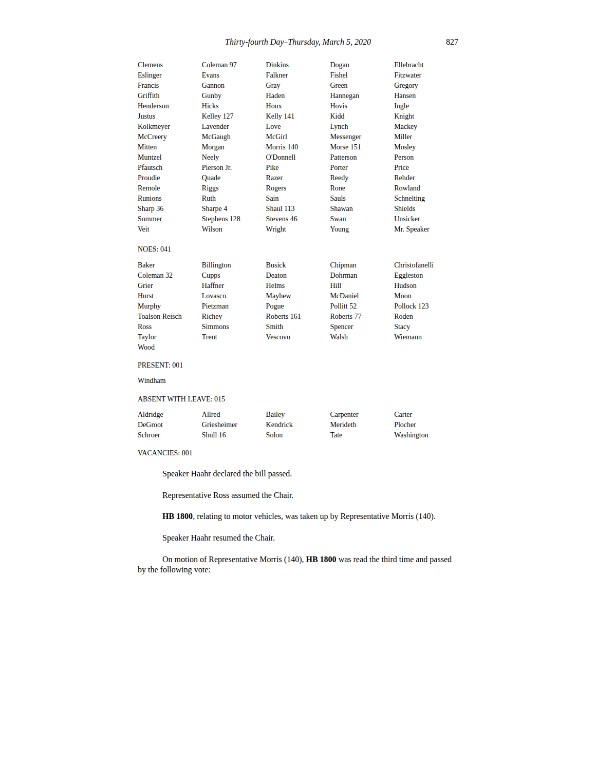Thirty-fourth Day–Thursday, March 5, 2020 827
| Clemens | Coleman 97 | Dinkins | Dogan | Ellebracht |
| Eslinger | Evans | Falkner | Fishel | Fitzwater |
| Francis | Gannon | Gray | Green | Gregory |
| Griffith | Gunby | Haden | Hannegan | Hansen |
| Henderson | Hicks | Houx | Hovis | Ingle |
| Justus | Kelley 127 | Kelly 141 | Kidd | Knight |
| Kolkmeyer | Lavender | Love | Lynch | Mackey |
| McCreery | McGaugh | McGirl | Messenger | Miller |
| Mitten | Morgan | Morris 140 | Morse 151 | Mosley |
| Muntzel | Neely | O'Donnell | Patterson | Person |
| Pfautsch | Pierson Jr. | Pike | Porter | Price |
| Proudie | Quade | Razer | Reedy | Rehder |
| Remole | Riggs | Rogers | Rone | Rowland |
| Runions | Ruth | Sain | Sauls | Schnelting |
| Sharp 36 | Sharpe 4 | Shaul 113 | Shawan | Shields |
| Sommer | Stephens 128 | Stevens 46 | Swan | Unsicker |
| Veit | Wilson | Wright | Young | Mr. Speaker |
NOES: 041
| Baker | Billington | Busick | Chipman | Christofanelli |
| Coleman 32 | Cupps | Deaton | Dohrman | Eggleston |
| Grier | Haffner | Helms | Hill | Hudson |
| Hurst | Lovasco | Mayhew | McDaniel | Moon |
| Murphy | Pietzman | Pogue | Pollitt 52 | Pollock 123 |
| Toalson Reisch | Richey | Roberts 161 | Roberts 77 | Roden |
| Ross | Simmons | Smith | Spencer | Stacy |
| Taylor | Trent | Vescovo | Walsh | Wiemann |
| Wood | | | | |
PRESENT: 001
| Windham | | | | |
ABSENT WITH LEAVE: 015
| Aldridge | Allred | Bailey | Carpenter | Carter |
| DeGroot | Griesheimer | Kendrick | Merideth | Plocher |
| Schroer | Shull 16 | Solon | Tate | Washington |
VACANCIES: 001
Speaker Haahr declared the bill passed.
Representative Ross assumed the Chair.
HB 1800, relating to motor vehicles, was taken up by Representative Morris (140).
Speaker Haahr resumed the Chair.
On motion of Representative Morris (140), HB 1800 was read the third time and passed by the following vote: